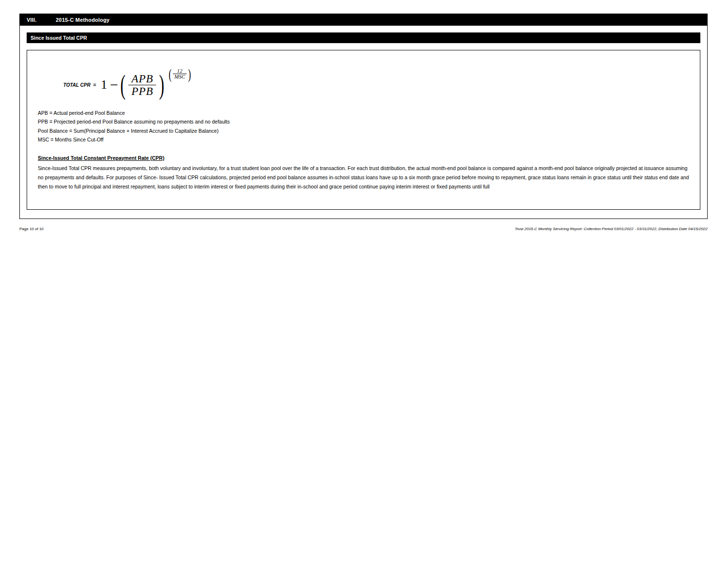VIII. 2015-C Methodology
Since Issued Total CPR
TOTAL CPR =
1 − ( APB PPB ) ( 12 MSC )
APB = Actual period-end Pool Balance
PPB = Projected period-end Pool Balance assuming no prepayments and no defaults
Pool Balance = Sum(Principal Balance + Interest Accrued to Capitalize Balance)
MSC = Months Since Cut-Off
Since-Issued Total Constant Prepayment Rate (CPR)
Since-Issued Total CPR measures prepayments, both voluntary and involuntary, for a trust student loan pool over the life of a transaction. For each trust distribution, the actual month-end pool balance is compared against a month-end pool balance originally projected at issuance assuming no prepayments and defaults. For purposes of Since- Issued Total CPR calculations, projected period end pool balance assumes in-school status loans have up to a six month grace period before moving to repayment, grace status loans remain in grace status until their status end date and then to move to full principal and interest repayment, loans subject to interim interest or fixed payments during their in-school and grace period continue paying interim interest or fixed payments until full
Page 10 of 10
Trust 2015-C Monthly Servicing Report: Collection Period 03/01/2022 - 03/31/2022, Distribution Date 04/15/2022